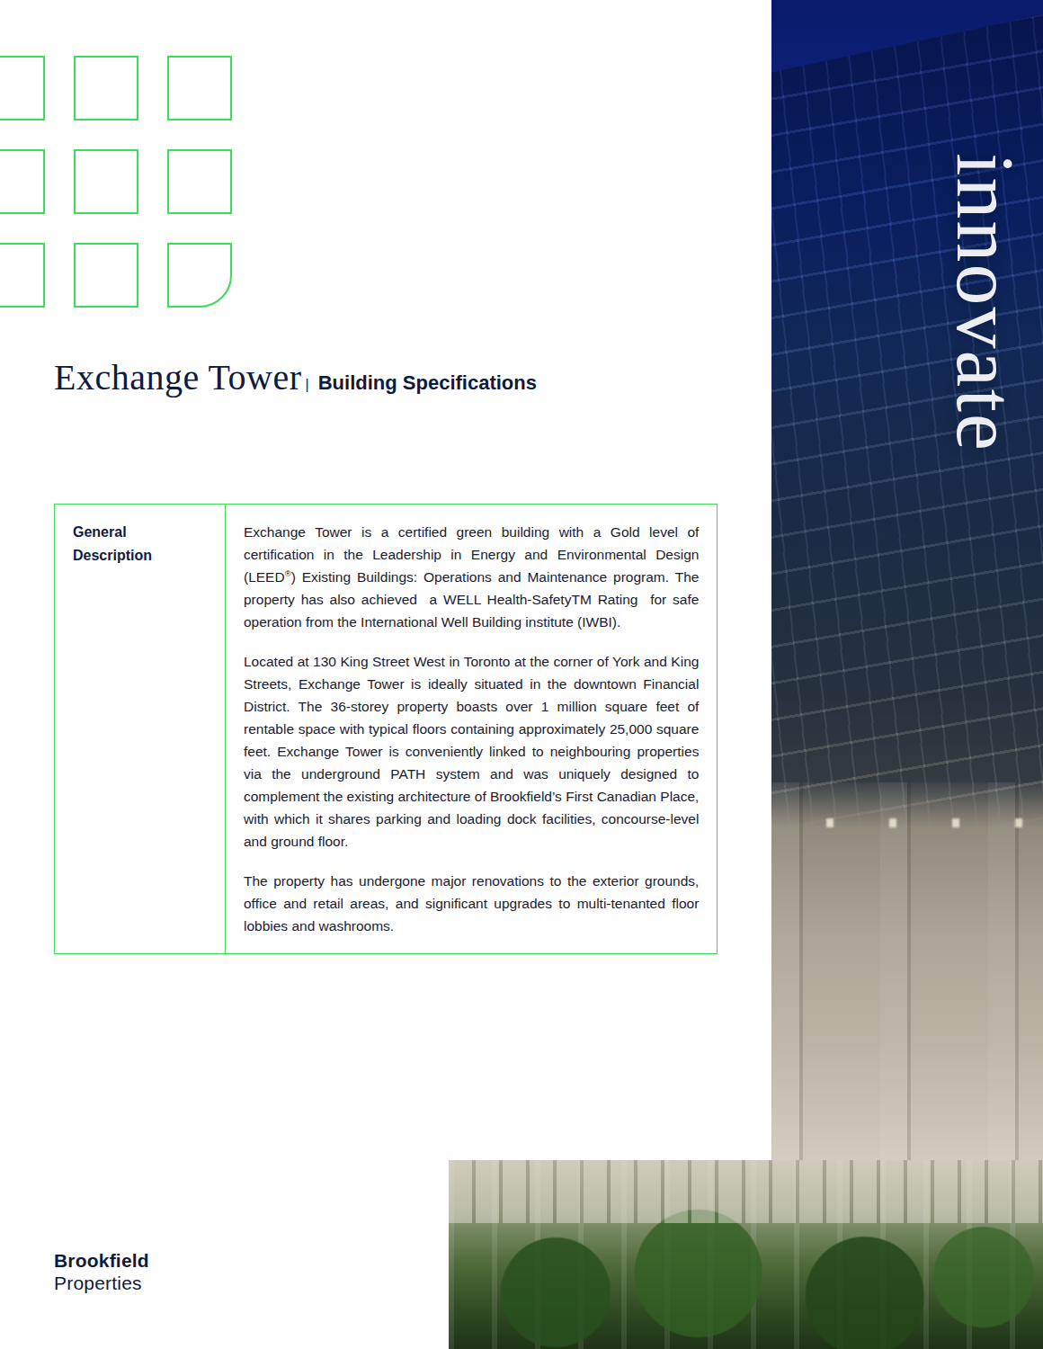innovate
Exchange Tower
|Building Specifications
| General Description | Exchange Tower is a certified green building with a Gold level of certification in the Leadership in Energy and Environmental Design (LEED ® ) Existing Buildings: Operations and Maintenance program. The property has also achieved a WELL Health-SafetyTM Rating for safe operation from the International Well Building institute (IWBI). Located at 130 King Street West in Toronto at the corner of York and King Streets, Exchange Tower is ideally situated in the downtown Financial District. The 36-storey property boasts over 1 million square feet of rentable space with typical floors containing approximately 25,000 square feet. Exchange Tower is conveniently linked to neighbouring properties via the underground PATH system and was uniquely designed to complement the existing architecture of Brookfield’s First Canadian Place, with which it shares parking and loading dock facilities, concourse-level and ground floor. The property has undergone major renovations to the exterior grounds, office and retail areas, and significant upgrades to multi-tenanted floor lobbies and washrooms. |
Brookfield Properties